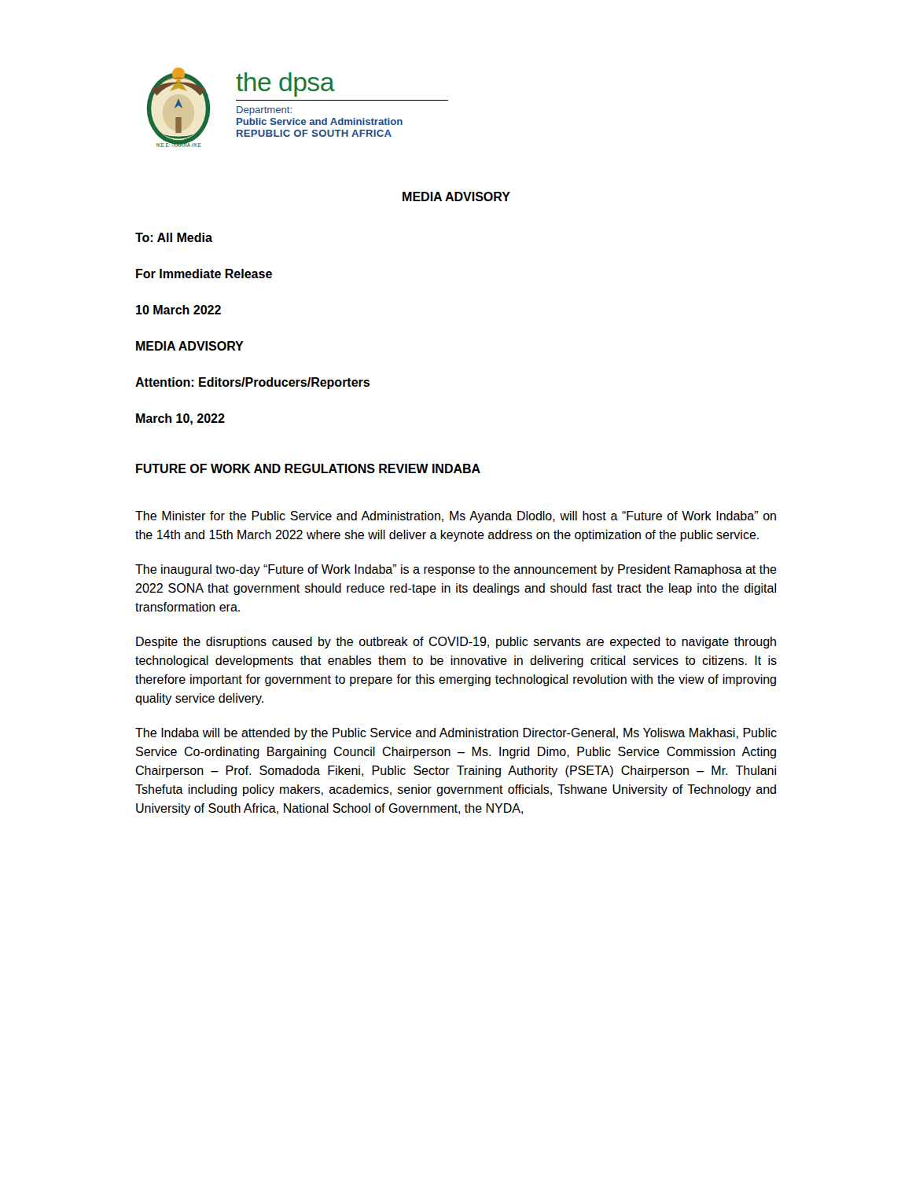!KE E: /XARRA //KE
the dpsa
Department:
Public Service and Administration
REPUBLIC OF SOUTH AFRICA
MEDIA ADVISORY
To: All Media
For Immediate Release
10 March 2022
MEDIA ADVISORY
Attention: Editors/Producers/Reporters
March 10, 2022
FUTURE OF WORK AND REGULATIONS REVIEW INDABA
The Minister for the Public Service and Administration, Ms Ayanda Dlodlo, will host a “Future of Work Indaba” on the 14th and 15th March 2022 where she will deliver a keynote address on the optimization of the public service.
The inaugural two-day “Future of Work Indaba” is a response to the announcement by President Ramaphosa at the 2022 SONA that government should reduce red-tape in its dealings and should fast tract the leap into the digital transformation era.
Despite the disruptions caused by the outbreak of COVID-19, public servants are expected to navigate through technological developments that enables them to be innovative in delivering critical services to citizens. It is therefore important for government to prepare for this emerging technological revolution with the view of improving quality service delivery.
The Indaba will be attended by the Public Service and Administration Director-General, Ms Yoliswa Makhasi, Public Service Co-ordinating Bargaining Council Chairperson – Ms. Ingrid Dimo, Public Service Commission Acting Chairperson – Prof. Somadoda Fikeni, Public Sector Training Authority (PSETA) Chairperson – Mr. Thulani Tshefuta including policy makers, academics, senior government officials, Tshwane University of Technology and University of South Africa, National School of Government, the NYDA,